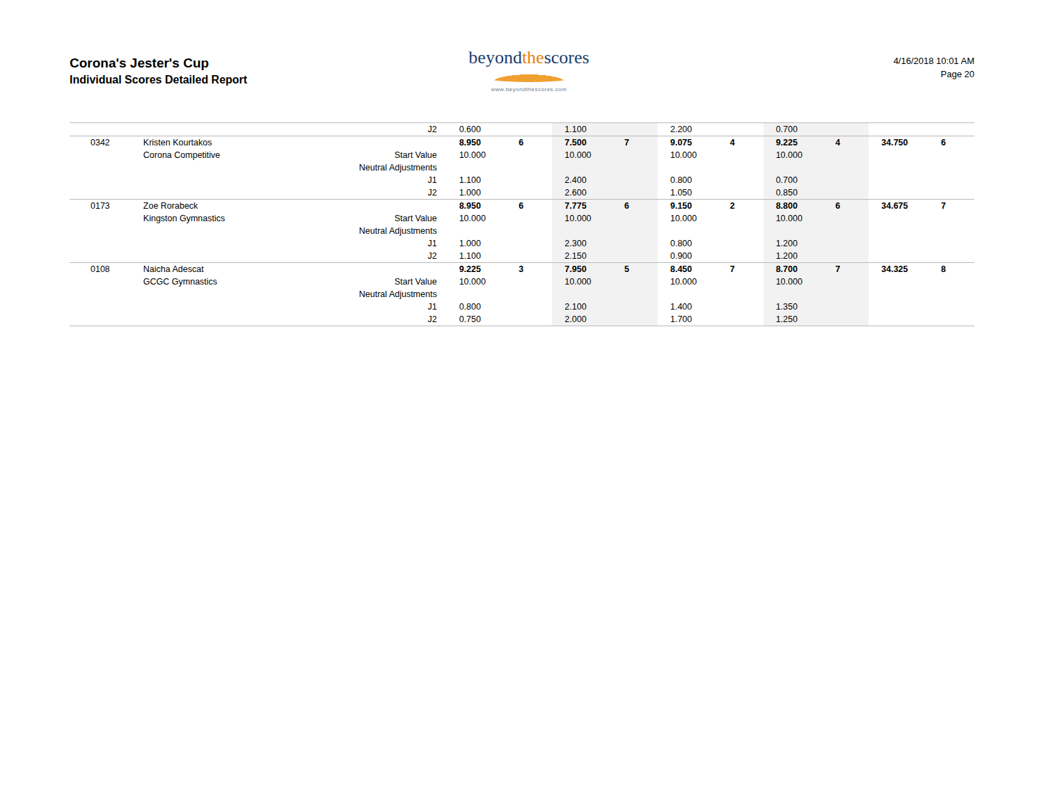Corona's Jester's Cup
Individual Scores Detailed Report
beyondthescores
www.beyondthescores.com
4/16/2018 10:01 AM
Page 20
| | | J2 | 0.600 | | 1.100 | | 2.200 | | 0.700 | | | |
| 0342 | Kristen Kourtakos | | 8.950 | 6 | 7.500 | 7 | 9.075 | 4 | 9.225 | 4 | 34.750 | 6 |
| | Corona Competitive | Start Value | 10.000 | | 10.000 | | 10.000 | | 10.000 | | | |
| | | Neutral Adjustments | | | | | | | | | | |
| | | J1 | 1.100 | | 2.400 | | 0.800 | | 0.700 | | | |
| | | J2 | 1.000 | | 2.600 | | 1.050 | | 0.850 | | | |
| 0173 | Zoe Rorabeck | | 8.950 | 6 | 7.775 | 6 | 9.150 | 2 | 8.800 | 6 | 34.675 | 7 |
| | Kingston Gymnastics | Start Value | 10.000 | | 10.000 | | 10.000 | | 10.000 | | | |
| | | Neutral Adjustments | | | | | | | | | | |
| | | J1 | 1.000 | | 2.300 | | 0.800 | | 1.200 | | | |
| | | J2 | 1.100 | | 2.150 | | 0.900 | | 1.200 | | | |
| 0108 | Naicha Adescat | | 9.225 | 3 | 7.950 | 5 | 8.450 | 7 | 8.700 | 7 | 34.325 | 8 |
| | GCGC Gymnastics | Start Value | 10.000 | | 10.000 | | 10.000 | | 10.000 | | | |
| | | Neutral Adjustments | | | | | | | | | | |
| | | J1 | 0.800 | | 2.100 | | 1.400 | | 1.350 | | | |
| | | J2 | 0.750 | | 2.000 | | 1.700 | | 1.250 | | | |